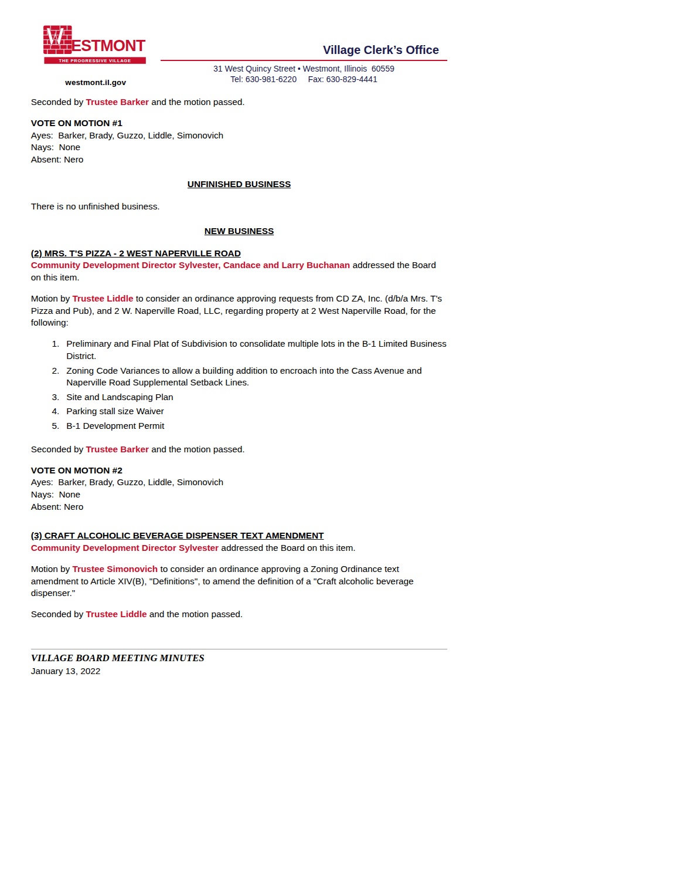ESTMONT THE PROGRESSIVE VILLAGE
westmont.il.gov
Village Clerk’s Office
31 West Quincy Street • Westmont, Illinois 60559
Tel: 630-981-6220 Fax: 630-829-4441
Seconded by Trustee Barker and the motion passed.
VOTE ON MOTION #1
Ayes: Barker, Brady, Guzzo, Liddle, Simonovich
Nays: None
Absent: Nero
UNFINISHED BUSINESS
There is no unfinished business.
NEW BUSINESS
(2) MRS. T'S PIZZA - 2 WEST NAPERVILLE ROAD
Community Development Director Sylvester, Candace and Larry Buchanan addressed the Board on this item.
Motion by Trustee Liddle to consider an ordinance approving requests from CD ZA, Inc. (d/b/a Mrs. T's Pizza and Pub), and 2 W. Naperville Road, LLC, regarding property at 2 West Naperville Road, for the following:
Preliminary and Final Plat of Subdivision to consolidate multiple lots in the B-1 Limited Business District.
Zoning Code Variances to allow a building addition to encroach into the Cass Avenue and Naperville Road Supplemental Setback Lines.
Site and Landscaping Plan
Parking stall size Waiver
B-1 Development Permit
Seconded by Trustee Barker and the motion passed.
VOTE ON MOTION #2
Ayes: Barker, Brady, Guzzo, Liddle, Simonovich
Nays: None
Absent: Nero
(3) CRAFT ALCOHOLIC BEVERAGE DISPENSER TEXT AMENDMENT
Community Development Director Sylvester addressed the Board on this item.
Motion by Trustee Simonovich to consider an ordinance approving a Zoning Ordinance text amendment to Article XIV(B), "Definitions", to amend the definition of a "Craft alcoholic beverage dispenser."
Seconded by Trustee Liddle and the motion passed.
VILLAGE BOARD MEETING MINUTES
January 13, 2022